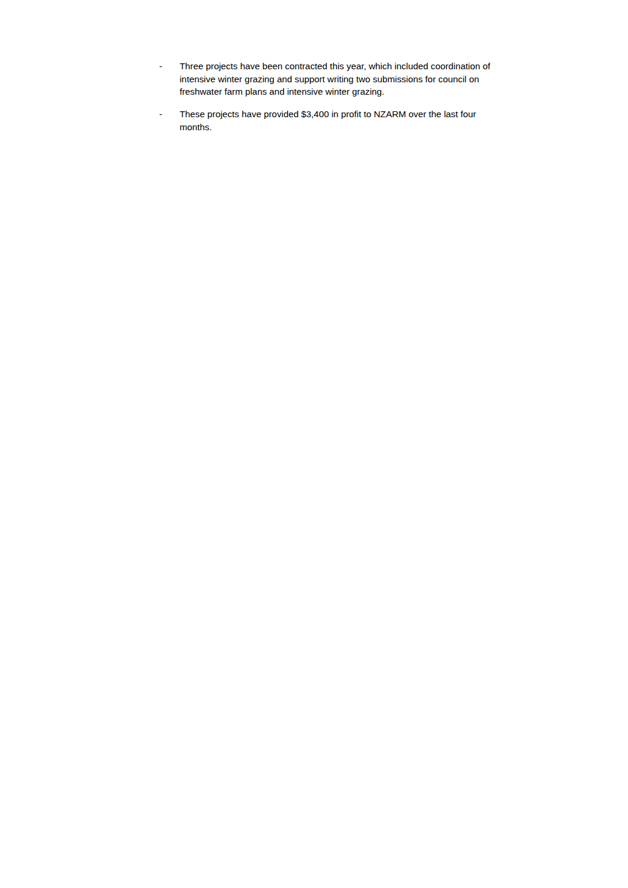Three projects have been contracted this year, which included coordination of intensive winter grazing and support writing two submissions for council on freshwater farm plans and intensive winter grazing.
These projects have provided $3,400 in profit to NZARM over the last four months.